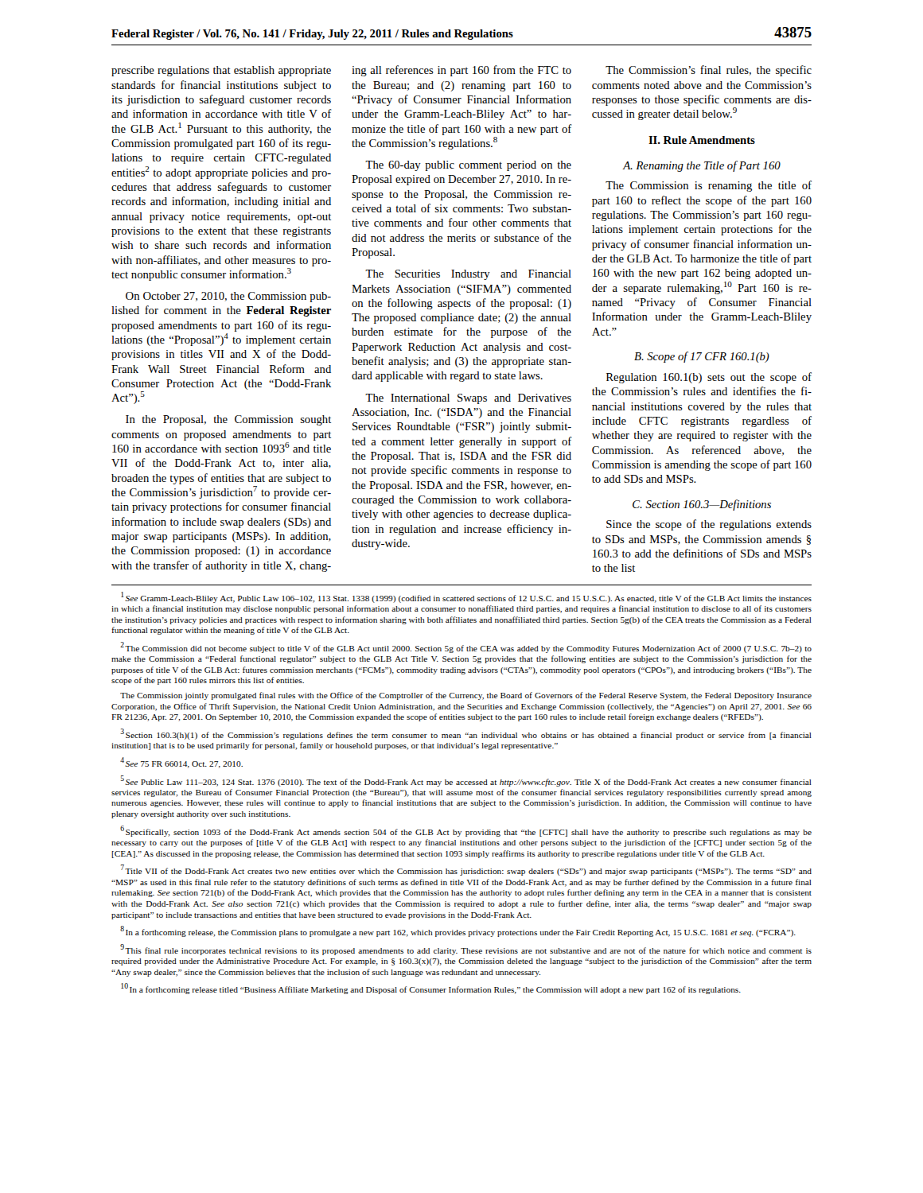Federal Register / Vol. 76, No. 141 / Friday, July 22, 2011 / Rules and Regulations 43875
prescribe regulations that establish appropriate standards for financial institutions subject to its jurisdiction to safeguard customer records and information in accordance with title V of the GLB Act.1 Pursuant to this authority, the Commission promulgated part 160 of its regulations to require certain CFTC-regulated entities2 to adopt appropriate policies and procedures that address safeguards to customer records and information, including initial and annual privacy notice requirements, opt-out provisions to the extent that these registrants wish to share such records and information with non-affiliates, and other measures to protect nonpublic consumer information.3
On October 27, 2010, the Commission published for comment in the Federal Register proposed amendments to part 160 of its regulations (the “Proposal”)4 to implement certain provisions in titles VII and X of the Dodd-Frank Wall Street Financial Reform and Consumer Protection Act (the “Dodd-Frank Act”).5
In the Proposal, the Commission sought comments on proposed amendments to part 160 in accordance with section 10936 and title VII of the Dodd-Frank Act to, inter alia, broaden the types of entities that are subject to the Commission’s jurisdiction7 to provide certain privacy protections for consumer financial information to include swap dealers (SDs) and major swap participants (MSPs). In addition, the Commission proposed: (1) in accordance with the transfer of authority in title X, changing all references in part 160 from the FTC to the Bureau; and (2) renaming part 160 to “Privacy of Consumer Financial Information under the Gramm-Leach-Bliley Act” to harmonize the title of part 160 with a new part of the Commission’s regulations.8
The 60-day public comment period on the Proposal expired on December 27, 2010. In response to the Proposal, the Commission received a total of six comments: Two substantive comments and four other comments that did not address the merits or substance of the Proposal.
The Securities Industry and Financial Markets Association (“SIFMA”) commented on the following aspects of the proposal: (1) The proposed compliance date; (2) the annual burden estimate for the purpose of the Paperwork Reduction Act analysis and cost-benefit analysis; and (3) the appropriate standard applicable with regard to state laws.
The International Swaps and Derivatives Association, Inc. (“ISDA”) and the Financial Services Roundtable (“FSR”) jointly submitted a comment letter generally in support of the Proposal. That is, ISDA and the FSR did not provide specific comments in response to the Proposal. ISDA and the FSR, however, encouraged the Commission to work collaboratively with other agencies to decrease duplication in regulation and increase efficiency industry-wide.
The Commission’s final rules, the specific comments noted above and the Commission’s responses to those specific comments are discussed in greater detail below.9
II. Rule Amendments
A. Renaming the Title of Part 160
The Commission is renaming the title of part 160 to reflect the scope of the part 160 regulations. The Commission’s part 160 regulations implement certain protections for the privacy of consumer financial information under the GLB Act. To harmonize the title of part 160 with the new part 162 being adopted under a separate rulemaking,10 Part 160 is renamed “Privacy of Consumer Financial Information under the Gramm-Leach-Bliley Act.”
B. Scope of 17 CFR 160.1(b)
Regulation 160.1(b) sets out the scope of the Commission’s rules and identifies the financial institutions covered by the rules that include CFTC registrants regardless of whether they are required to register with the Commission. As referenced above, the Commission is amending the scope of part 160 to add SDs and MSPs.
C. Section 160.3—Definitions
Since the scope of the regulations extends to SDs and MSPs, the Commission amends § 160.3 to add the definitions of SDs and MSPs to the list
1 See Gramm-Leach-Bliley Act, Public Law 106–102, 113 Stat. 1338 (1999) (codified in scattered sections of 12 U.S.C. and 15 U.S.C.). As enacted, title V of the GLB Act limits the instances in which a financial institution may disclose nonpublic personal information about a consumer to nonaffiliated third parties, and requires a financial institution to disclose to all of its customers the institution’s privacy policies and practices with respect to information sharing with both affiliates and nonaffiliated third parties. Section 5g(b) of the CEA treats the Commission as a Federal functional regulator within the meaning of title V of the GLB Act.
2 The Commission did not become subject to title V of the GLB Act until 2000. Section 5g of the CEA was added by the Commodity Futures Modernization Act of 2000 (7 U.S.C. 7b–2) to make the Commission a “Federal functional regulator” subject to the GLB Act Title V. Section 5g provides that the following entities are subject to the Commission’s jurisdiction for the purposes of title V of the GLB Act: futures commission merchants (“FCMs”), commodity trading advisors (“CTAs”), commodity pool operators (“CPOs”), and introducing brokers (“IBs”). The scope of the part 160 rules mirrors this list of entities.
The Commission jointly promulgated final rules with the Office of the Comptroller of the Currency, the Board of Governors of the Federal Reserve System, the Federal Depository Insurance Corporation, the Office of Thrift Supervision, the National Credit Union Administration, and the Securities and Exchange Commission (collectively, the “Agencies”) on April 27, 2001. See 66 FR 21236, Apr. 27, 2001. On September 10, 2010, the Commission expanded the scope of entities subject to the part 160 rules to include retail foreign exchange dealers (“RFEDs”).
3 Section 160.3(h)(1) of the Commission’s regulations defines the term consumer to mean “an individual who obtains or has obtained a financial product or service from [a financial institution] that is to be used primarily for personal, family or household purposes, or that individual’s legal representative.”
4 See 75 FR 66014, Oct. 27, 2010.
5 See Public Law 111–203, 124 Stat. 1376 (2010). The text of the Dodd-Frank Act may be accessed at http://www.cftc.gov. Title X of the Dodd-Frank Act creates a new consumer financial services regulator, the Bureau of Consumer Financial Protection (the “Bureau”), that will assume most of the consumer financial services regulatory responsibilities currently spread among numerous agencies. However, these rules will continue to apply to financial institutions that are subject to the Commission’s jurisdiction. In addition, the Commission will continue to have plenary oversight authority over such institutions.
6 Specifically, section 1093 of the Dodd-Frank Act amends section 504 of the GLB Act by providing that “the [CFTC] shall have the authority to prescribe such regulations as may be necessary to carry out the purposes of [title V of the GLB Act] with respect to any financial institutions and other persons subject to the jurisdiction of the [CFTC] under section 5g of the [CEA].” As discussed in the proposing release, the Commission has determined that section 1093 simply reaffirms its authority to prescribe regulations under title V of the GLB Act.
7 Title VII of the Dodd-Frank Act creates two new entities over which the Commission has jurisdiction: swap dealers (“SDs”) and major swap participants (“MSPs”). The terms “SD” and “MSP” as used in this final rule refer to the statutory definitions of such terms as defined in title VII of the Dodd-Frank Act, and as may be further defined by the Commission in a future final rulemaking. See section 721(b) of the Dodd-Frank Act, which provides that the Commission has the authority to adopt rules further defining any term in the CEA in a manner that is consistent with the Dodd-Frank Act. See also section 721(c) which provides that the Commission is required to adopt a rule to further define, inter alia, the terms “swap dealer” and “major swap participant” to include transactions and entities that have been structured to evade provisions in the Dodd-Frank Act.
8 In a forthcoming release, the Commission plans to promulgate a new part 162, which provides privacy protections under the Fair Credit Reporting Act, 15 U.S.C. 1681 et seq. (“FCRA”).
9 This final rule incorporates technical revisions to its proposed amendments to add clarity. These revisions are not substantive and are not of the nature for which notice and comment is required provided under the Administrative Procedure Act. For example, in § 160.3(x)(7), the Commission deleted the language “subject to the jurisdiction of the Commission” after the term “Any swap dealer,” since the Commission believes that the inclusion of such language was redundant and unnecessary.
10 In a forthcoming release titled “Business Affiliate Marketing and Disposal of Consumer Information Rules,” the Commission will adopt a new part 162 of its regulations.